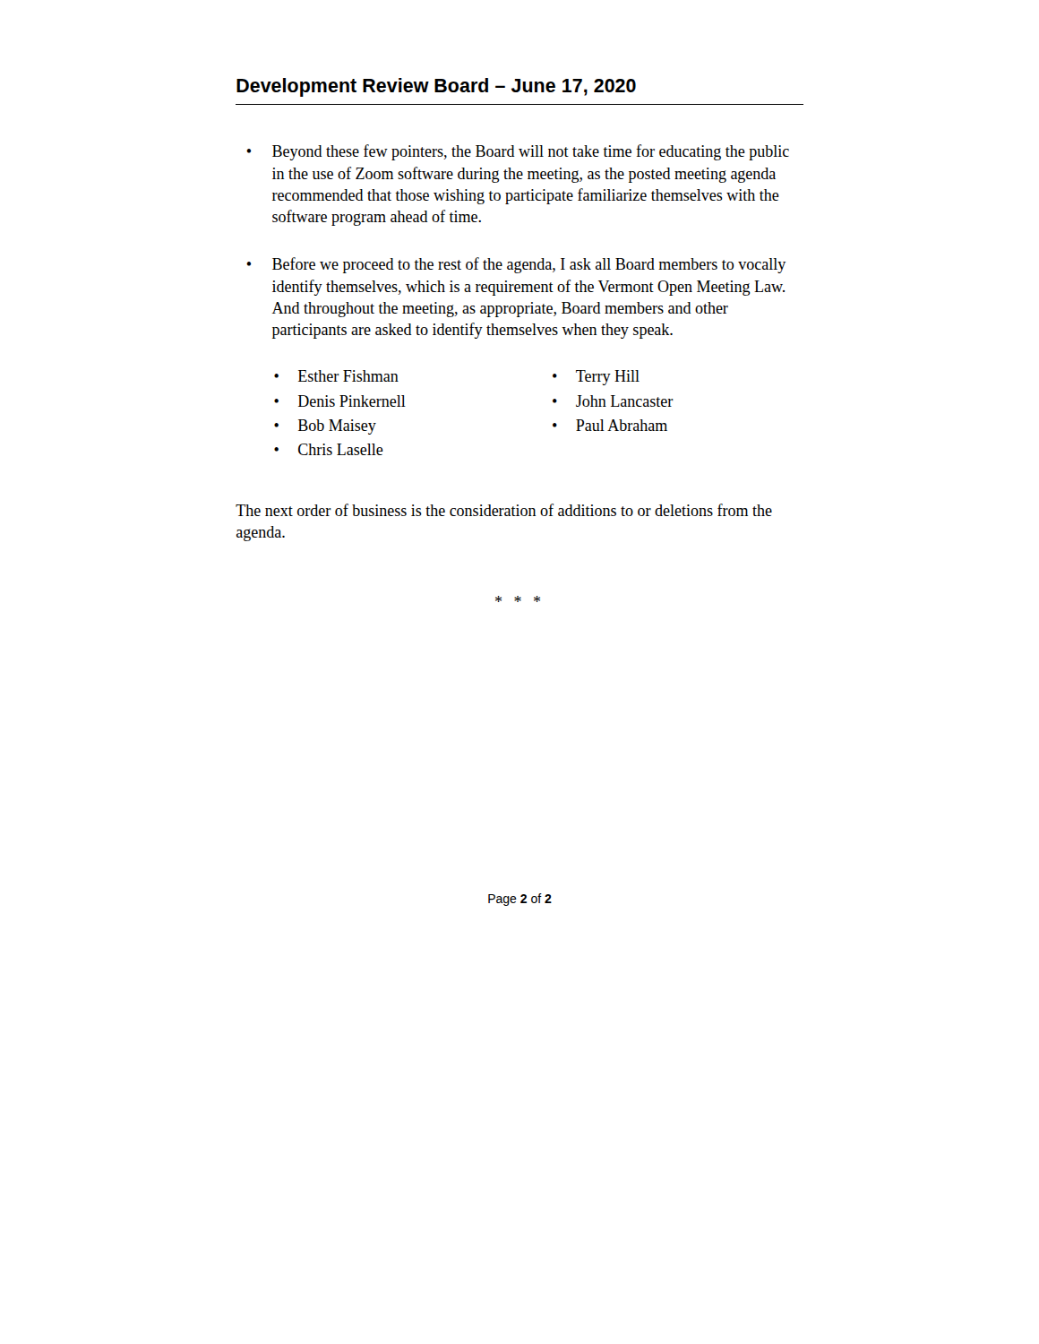Development Review Board – June 17, 2020
Beyond these few pointers, the Board will not take time for educating the public in the use of Zoom software during the meeting, as the posted meeting agenda recommended that those wishing to participate familiarize themselves with the software program ahead of time.
Before we proceed to the rest of the agenda, I ask all Board members to vocally identify themselves, which is a requirement of the Vermont Open Meeting Law. And throughout the meeting, as appropriate, Board members and other participants are asked to identify themselves when they speak.
Esther Fishman
Denis Pinkernell
Bob Maisey
Chris Laselle
Terry Hill
John Lancaster
Paul Abraham
The next order of business is the consideration of additions to or deletions from the agenda.
* * *
Page 2 of 2